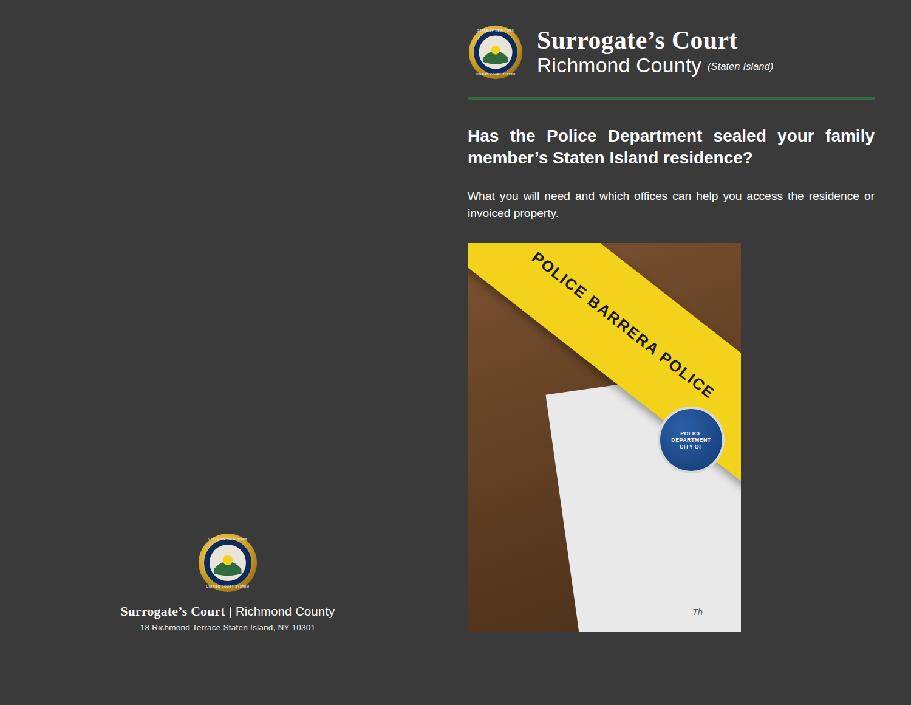STATE OF NEW YORK UNIFIED COURT SYSTEM
Surrogate’s Court | Richmond County
18 Richmond Terrace Staten Island, NY 10301
STATE OF NEW YORK UNIFIED COURT SYSTEM
Surrogate’s Court
Richmond County (Staten Island)
Has the Police Department sealed your family member’s Staten Island residence?
What you will need and which offices can help you access the residence or invoiced property.
POLICE BARRERA POLICE
POLICE
DEPARTMENT
CITY OF
Th